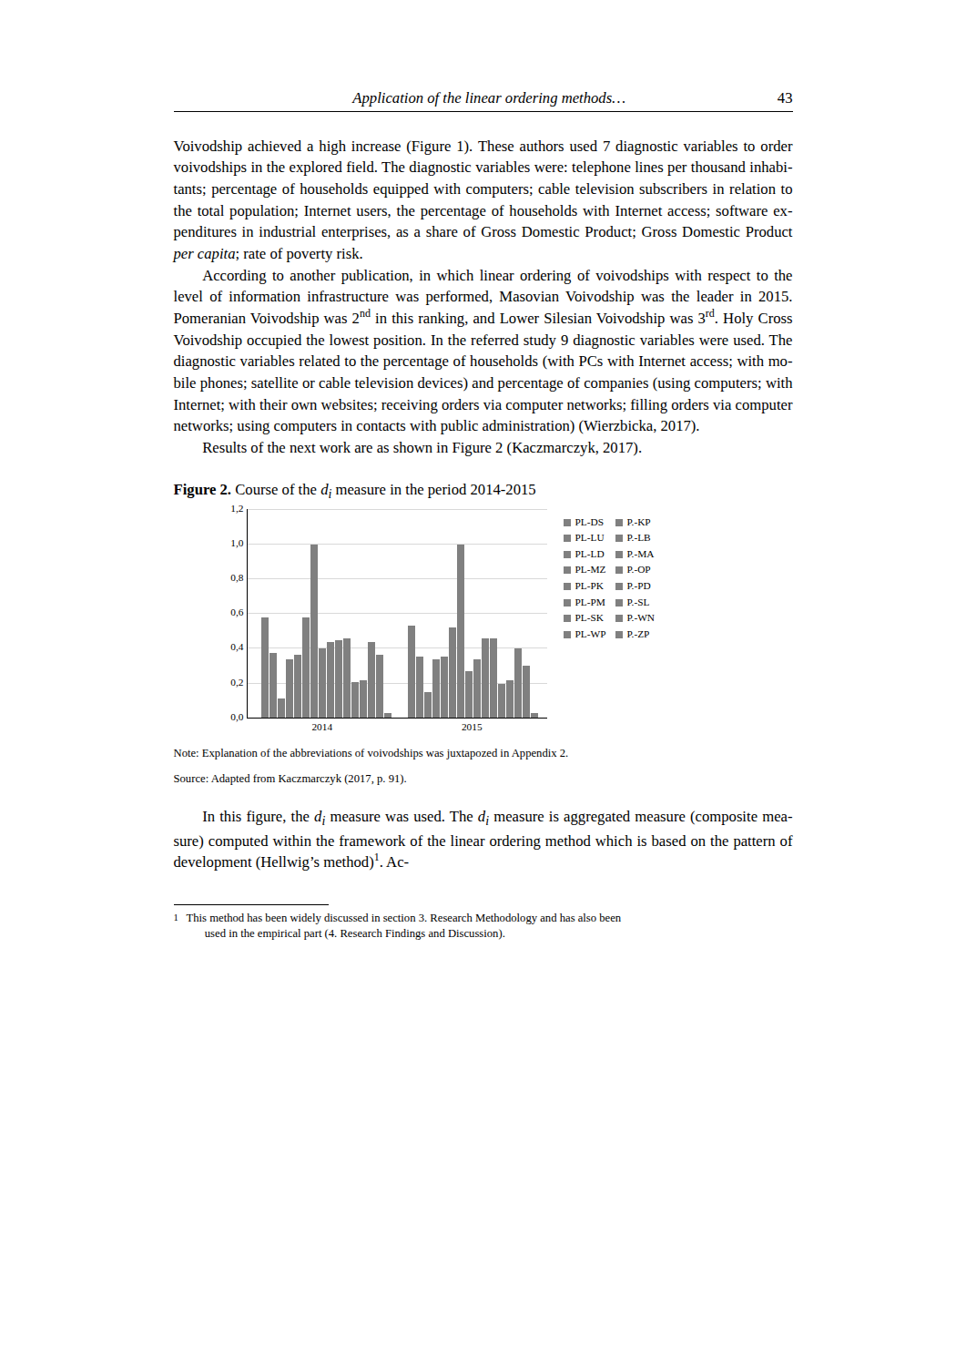Application of the linear ordering methods…
43
Voivodship achieved a high increase (Figure 1). These authors used 7 diagnostic variables to order voivodships in the explored field. The diagnostic variables were: telephone lines per thousand inhabitants; percentage of households equipped with computers; cable television subscribers in relation to the total population; Internet users, the percentage of households with Internet access; software expenditures in industrial enterprises, as a share of Gross Domestic Product; Gross Domestic Product per capita; rate of poverty risk.
According to another publication, in which linear ordering of voivodships with respect to the level of information infrastructure was performed, Masovian Voivodship was the leader in 2015. Pomeranian Voivodship was 2nd in this ranking, and Lower Silesian Voivodship was 3rd. Holy Cross Voivodship occupied the lowest position. In the referred study 9 diagnostic variables were used. The diagnostic variables related to the percentage of households (with PCs with Internet access; with mobile phones; satellite or cable television devices) and percentage of companies (using computers; with Internet; with their own websites; receiving orders via computer networks; filling orders via computer networks; using computers in contacts with public administration) (Wierzbicka, 2017).
Results of the next work are as shown in Figure 2 (Kaczmarczyk, 2017).
Figure 2. Course of the di measure in the period 2014-2015
1,2
1,0
0,8
0,6
0,4
0,2
0,0
2014 2015
| PL-DS | P.-KP |
| PL-LU | P.-LB |
| PL-LD | P.-MA |
| PL-MZ | P.-OP |
| PL-PK | P.-PD |
| PL-PM | P.-SL |
| PL-SK | P.-WN |
| PL-WP | P.-ZP |
Note: Explanation of the abbreviations of voivodships was juxtapozed in Appendix 2.
Source: Adapted from Kaczmarczyk (2017, p. 91).
In this figure, the di measure was used. The di measure is aggregated measure (composite measure) computed within the framework of the linear ordering method which is based on the pattern of development (Hellwig’s method)1. Ac-
1
This method has been widely discussed in section 3. Research Methodology and has also been used in the empirical part (4. Research Findings and Discussion).